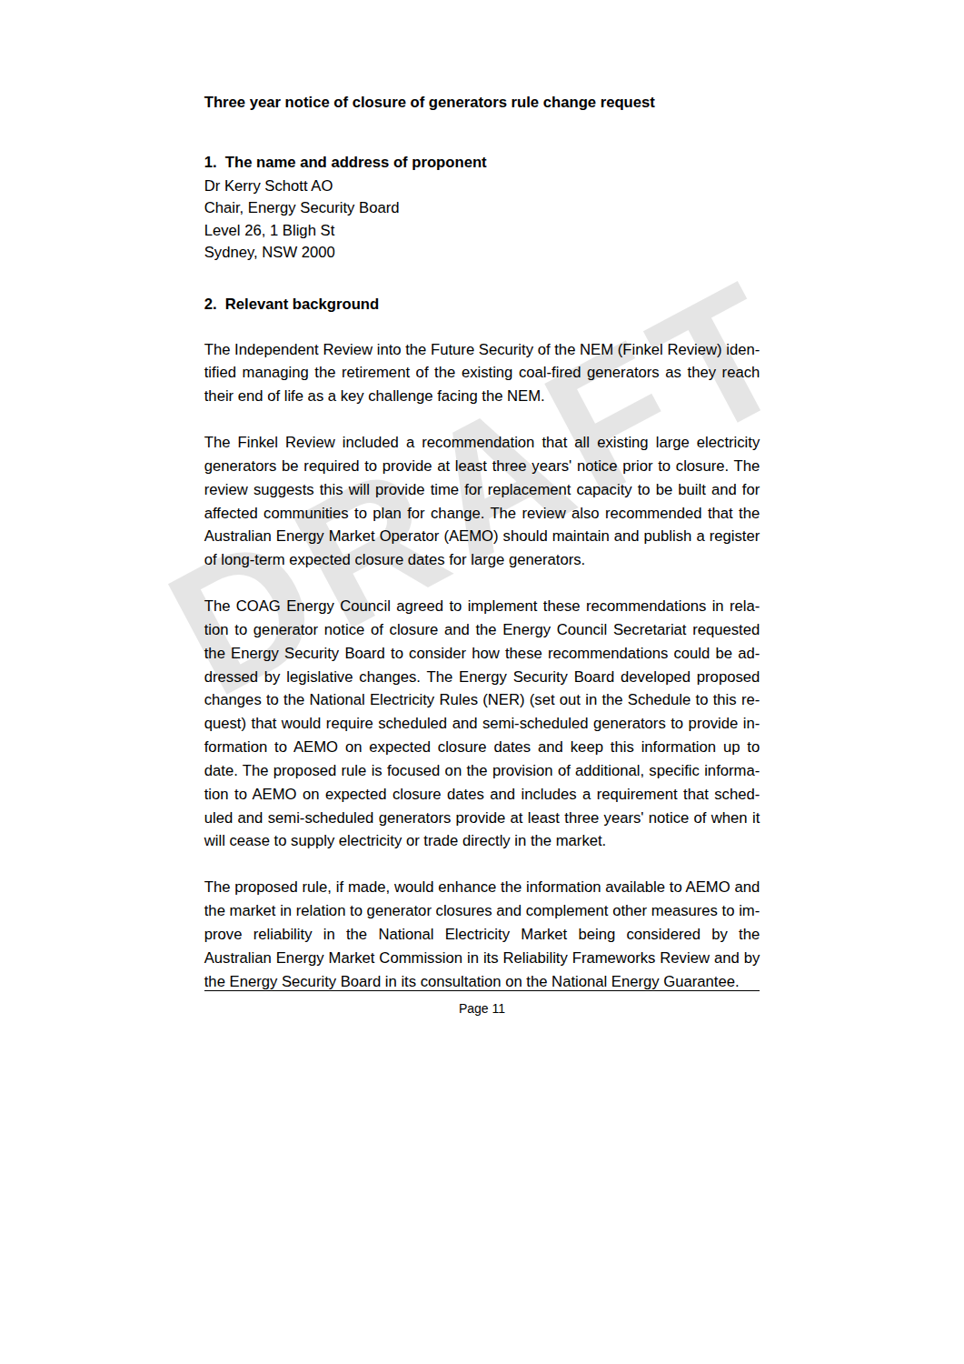DRAFT
Three year notice of closure of generators rule change request
1. The name and address of proponent
Dr Kerry Schott AO
Chair, Energy Security Board
Level 26, 1 Bligh St
Sydney, NSW 2000
2. Relevant background
The Independent Review into the Future Security of the NEM (Finkel Review) identified managing the retirement of the existing coal-fired generators as they reach their end of life as a key challenge facing the NEM.
The Finkel Review included a recommendation that all existing large electricity generators be required to provide at least three years' notice prior to closure. The review suggests this will provide time for replacement capacity to be built and for affected communities to plan for change. The review also recommended that the Australian Energy Market Operator (AEMO) should maintain and publish a register of long-term expected closure dates for large generators.
The COAG Energy Council agreed to implement these recommendations in relation to generator notice of closure and the Energy Council Secretariat requested the Energy Security Board to consider how these recommendations could be addressed by legislative changes. The Energy Security Board developed proposed changes to the National Electricity Rules (NER) (set out in the Schedule to this request) that would require scheduled and semi-scheduled generators to provide information to AEMO on expected closure dates and keep this information up to date. The proposed rule is focused on the provision of additional, specific information to AEMO on expected closure dates and includes a requirement that scheduled and semi-scheduled generators provide at least three years' notice of when it will cease to supply electricity or trade directly in the market.
The proposed rule, if made, would enhance the information available to AEMO and the market in relation to generator closures and complement other measures to improve reliability in the National Electricity Market being considered by the Australian Energy Market Commission in its Reliability Frameworks Review and by the Energy Security Board in its consultation on the National Energy Guarantee.
Page 11